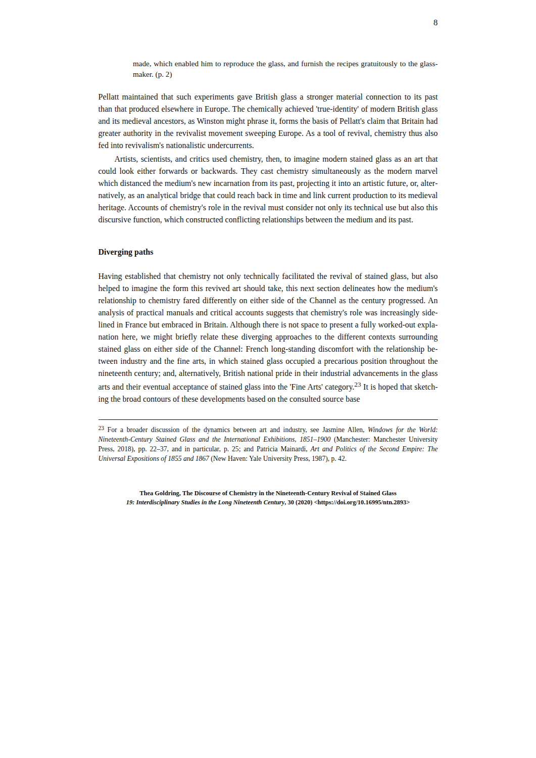8
made, which enabled him to reproduce the glass, and furnish the recipes gratuitously to the glass-maker. (p. 2)
Pellatt maintained that such experiments gave British glass a stronger material connection to its past than that produced elsewhere in Europe. The chemically achieved 'true-identity' of modern British glass and its medieval ancestors, as Winston might phrase it, forms the basis of Pellatt's claim that Britain had greater authority in the revivalist movement sweeping Europe. As a tool of revival, chemistry thus also fed into revivalism's nationalistic undercurrents.
Artists, scientists, and critics used chemistry, then, to imagine modern stained glass as an art that could look either forwards or backwards. They cast chemistry simultaneously as the modern marvel which distanced the medium's new incarnation from its past, projecting it into an artistic future, or, alternatively, as an analytical bridge that could reach back in time and link current production to its medieval heritage. Accounts of chemistry's role in the revival must consider not only its technical use but also this discursive function, which constructed conflicting relationships between the medium and its past.
Diverging paths
Having established that chemistry not only technically facilitated the revival of stained glass, but also helped to imagine the form this revived art should take, this next section delineates how the medium's relationship to chemistry fared differently on either side of the Channel as the century progressed. An analysis of practical manuals and critical accounts suggests that chemistry's role was increasingly sidelined in France but embraced in Britain. Although there is not space to present a fully worked-out explanation here, we might briefly relate these diverging approaches to the different contexts surrounding stained glass on either side of the Channel: French long-standing discomfort with the relationship between industry and the fine arts, in which stained glass occupied a precarious position throughout the nineteenth century; and, alternatively, British national pride in their industrial advancements in the glass arts and their eventual acceptance of stained glass into the 'Fine Arts' category.23 It is hoped that sketching the broad contours of these developments based on the consulted source base
23 For a broader discussion of the dynamics between art and industry, see Jasmine Allen, Windows for the World: Nineteenth-Century Stained Glass and the International Exhibitions, 1851–1900 (Manchester: Manchester University Press, 2018), pp. 22–37, and in particular, p. 25; and Patricia Mainardi, Art and Politics of the Second Empire: The Universal Expositions of 1855 and 1867 (New Haven: Yale University Press, 1987), p. 42.
Thea Goldring, The Discourse of Chemistry in the Nineteenth-Century Revival of Stained Glass
19: Interdisciplinary Studies in the Long Nineteenth Century, 30 (2020) <https://doi.org/10.16995/ntn.2893>